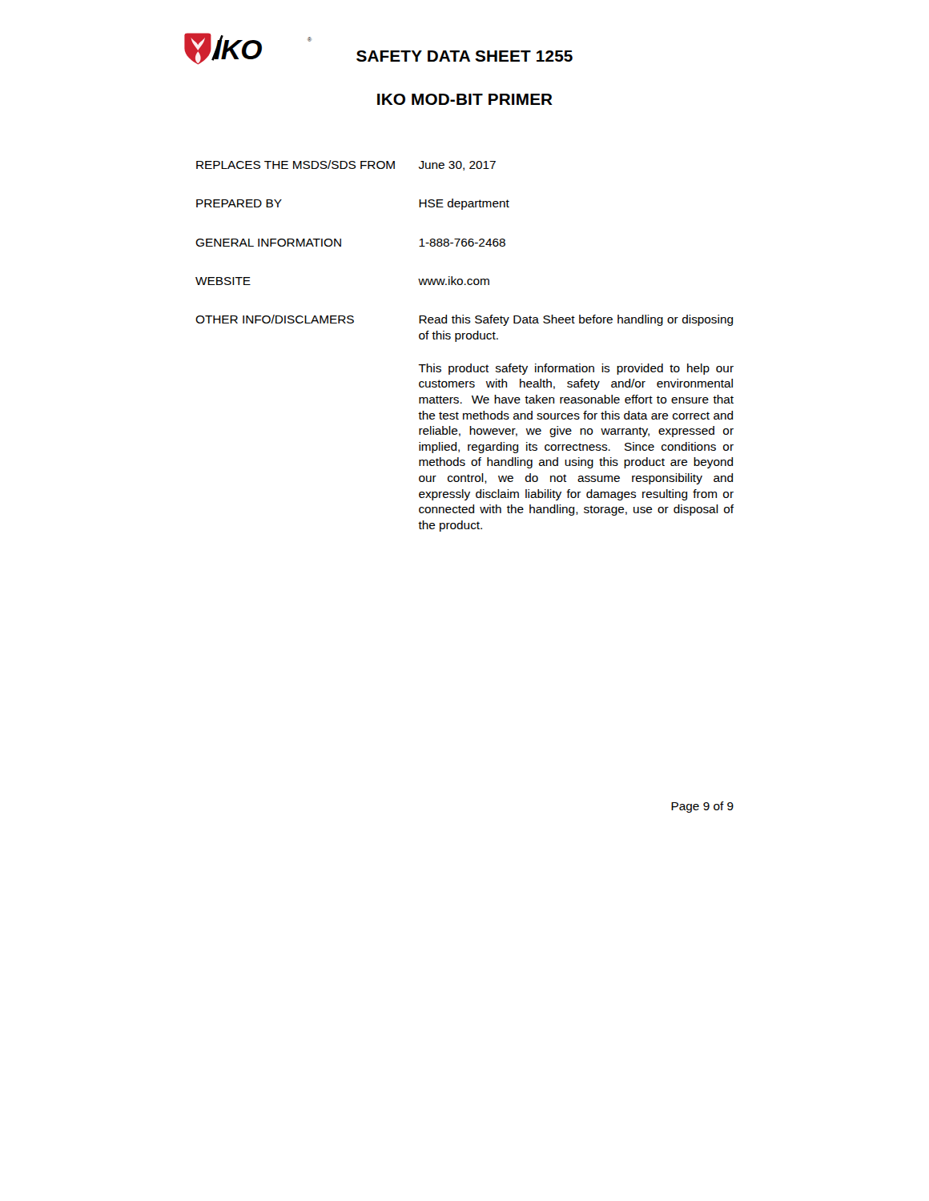IKO ®
SAFETY DATA SHEET 1255
IKO MOD-BIT PRIMER
| REPLACES THE MSDS/SDS FROM | June 30, 2017 |
| PREPARED BY | HSE department |
| GENERAL INFORMATION | 1-888-766-2468 |
| WEBSITE | www.iko.com |
| OTHER INFO/DISCLAMERS | Read this Safety Data Sheet before handling or disposing of this product. This product safety information is provided to help our customers with health, safety and/or environmental matters. We have taken reasonable effort to ensure that the test methods and sources for this data are correct and reliable, however, we give no warranty, expressed or implied, regarding its correctness. Since conditions or methods of handling and using this product are beyond our control, we do not assume responsibility and expressly disclaim liability for damages resulting from or connected with the handling, storage, use or disposal of the product. |
Page 9 of 9